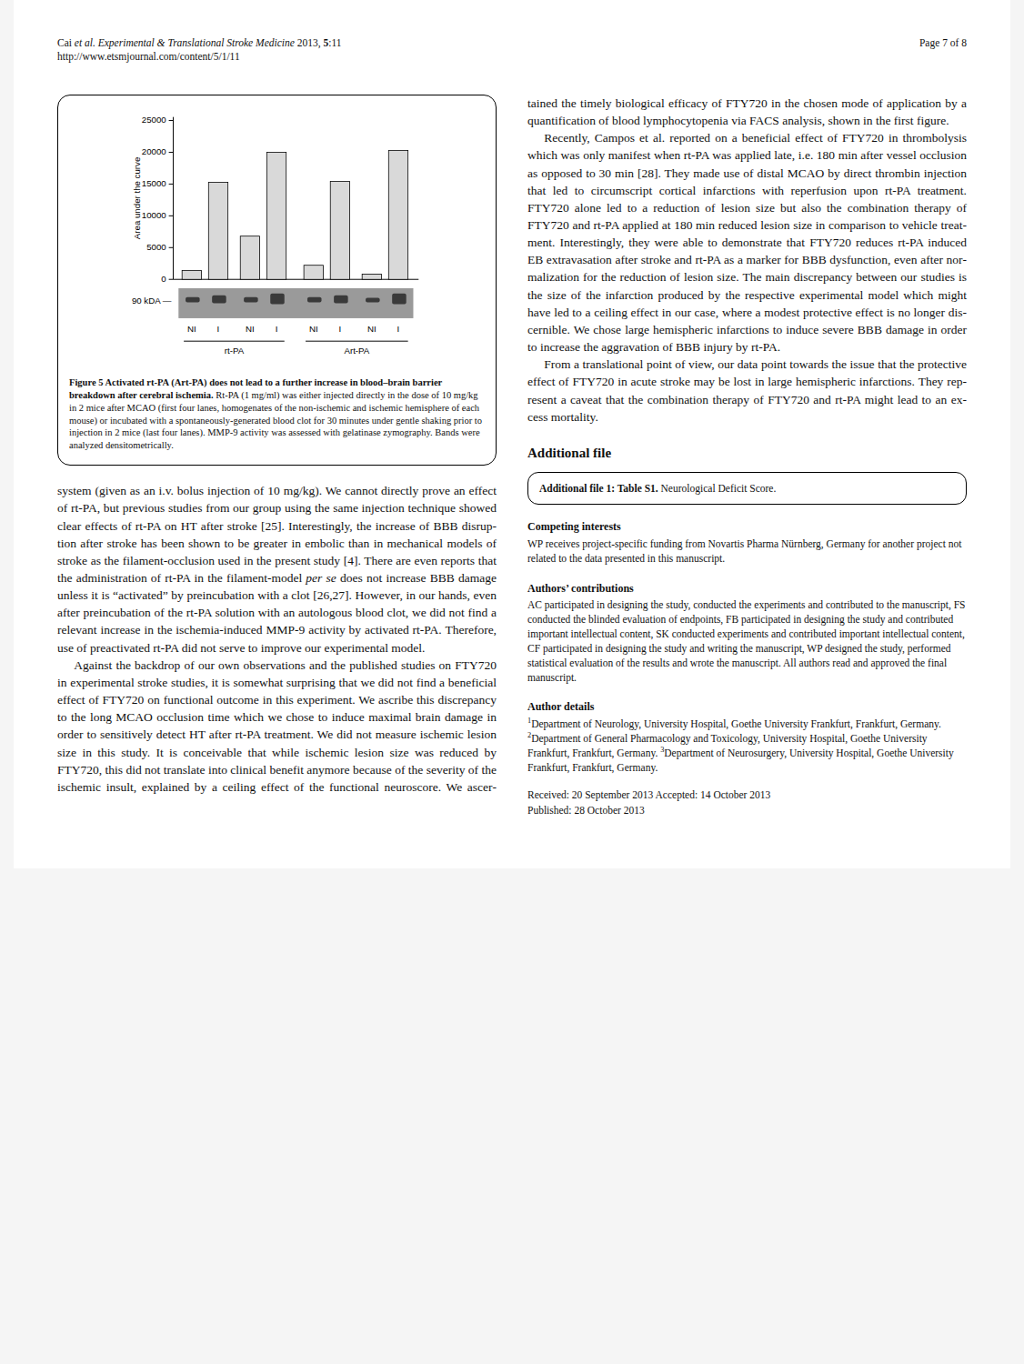Cai et al. Experimental & Translational Stroke Medicine 2013, 5:11
http://www.etsmjournal.com/content/5/1/11
Page 7 of 8
25000 20000 15000 10000 5000 0 Area under the curve 90 kDA — NI I NI I NI I NI I rt-PA Art-PA
Figure 5 Activated rt-PA (Art-PA) does not lead to a further increase in blood–brain barrier breakdown after cerebral ischemia. Rt-PA (1 mg/ml) was either injected directly in the dose of 10 mg/kg in 2 mice after MCAO (first four lanes, homogenates of the non-ischemic and ischemic hemisphere of each mouse) or incubated with a spontaneously-generated blood clot for 30 minutes under gentle shaking prior to injection in 2 mice (last four lanes). MMP-9 activity was assessed with gelatinase zymography. Bands were analyzed densitometrically.
system (given as an i.v. bolus injection of 10 mg/kg). We cannot directly prove an effect of rt-PA, but previous studies from our group using the same injection technique showed clear effects of rt-PA on HT after stroke [25]. Interestingly, the increase of BBB disruption after stroke has been shown to be greater in embolic than in mechanical models of stroke as the filament-occlusion used in the present study [4]. There are even reports that the administration of rt-PA in the filament-model per se does not increase BBB damage unless it is “activated” by preincubation with a clot [26,27]. However, in our hands, even after preincubation of the rt-PA solution with an autologous blood clot, we did not find a relevant increase in the ischemia-induced MMP-9 activity by activated rt-PA. Therefore, use of preactivated rt-PA did not serve to improve our experimental model.
Against the backdrop of our own observations and the published studies on FTY720 in experimental stroke studies, it is somewhat surprising that we did not find a beneficial effect of FTY720 on functional outcome in this experiment. We ascribe this discrepancy to the long MCAO occlusion time which we chose to induce maximal brain damage in order to sensitively detect HT after rt-PA treatment. We did not measure ischemic lesion size in this study. It is conceivable that while ischemic lesion size was reduced by FTY720, this did not translate into clinical benefit anymore because of the severity of the ischemic insult, explained by a ceiling effect of the functional neuroscore. We ascertained the timely biological efficacy of FTY720 in the chosen mode of application by a quantification of blood lymphocytopenia via FACS analysis, shown in the first figure.
Recently, Campos et al. reported on a beneficial effect of FTY720 in thrombolysis which was only manifest when rt-PA was applied late, i.e. 180 min after vessel occlusion as opposed to 30 min [28]. They made use of distal MCAO by direct thrombin injection that led to circumscript cortical infarctions with reperfusion upon rt-PA treatment. FTY720 alone led to a reduction of lesion size but also the combination therapy of FTY720 and rt-PA applied at 180 min reduced lesion size in comparison to vehicle treatment. Interestingly, they were able to demonstrate that FTY720 reduces rt-PA induced EB extravasation after stroke and rt-PA as a marker for BBB dysfunction, even after normalization for the reduction of lesion size. The main discrepancy between our studies is the size of the infarction produced by the respective experimental model which might have led to a ceiling effect in our case, where a modest protective effect is no longer discernible. We chose large hemispheric infarctions to induce severe BBB damage in order to increase the aggravation of BBB injury by rt-PA.
From a translational point of view, our data point towards the issue that the protective effect of FTY720 in acute stroke may be lost in large hemispheric infarctions. They represent a caveat that the combination therapy of FTY720 and rt-PA might lead to an excess mortality.
Additional file
Additional file 1: Table S1. Neurological Deficit Score.
Competing interests
WP receives project-specific funding from Novartis Pharma Nürnberg, Germany for another project not related to the data presented in this manuscript.
Authors’ contributions
AC participated in designing the study, conducted the experiments and contributed to the manuscript, FS conducted the blinded evaluation of endpoints, FB participated in designing the study and contributed important intellectual content, SK conducted experiments and contributed important intellectual content, CF participated in designing the study and writing the manuscript, WP designed the study, performed statistical evaluation of the results and wrote the manuscript. All authors read and approved the final manuscript.
Author details
1Department of Neurology, University Hospital, Goethe University Frankfurt, Frankfurt, Germany. 2Department of General Pharmacology and Toxicology, University Hospital, Goethe University Frankfurt, Frankfurt, Germany. 3Department of Neurosurgery, University Hospital, Goethe University Frankfurt, Frankfurt, Germany.
Received: 20 September 2013 Accepted: 14 October 2013
Published: 28 October 2013